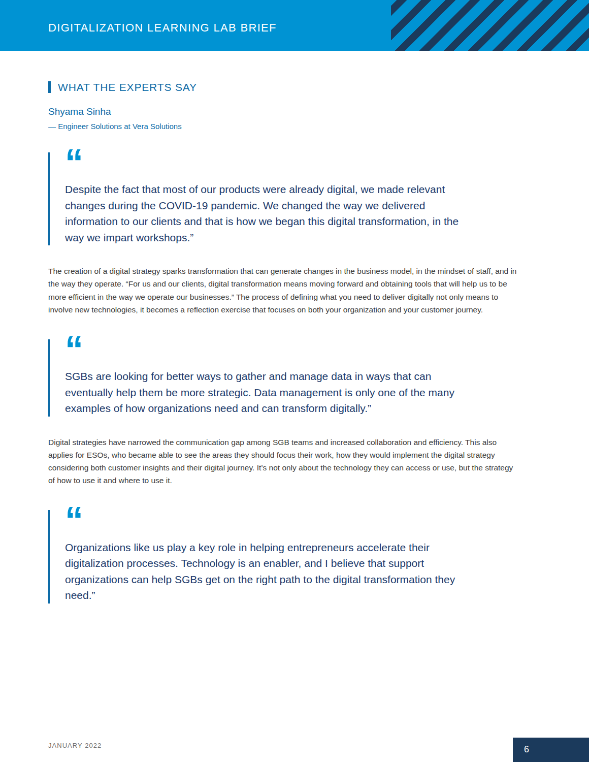Digitalization Learning Lab Brief
What the Experts Say
Shyama Sinha
— Engineer Solutions at Vera Solutions
“
Despite the fact that most of our products were already digital, we made relevant changes during the COVID-19 pandemic. We changed the way we delivered information to our clients and that is how we began this digital transformation, in the way we impart workshops.”
The creation of a digital strategy sparks transformation that can generate changes in the business model, in the mindset of staff, and in the way they operate. “For us and our clients, digital transformation means moving forward and obtaining tools that will help us to be more efficient in the way we operate our businesses.” The process of defining what you need to deliver digitally not only means to involve new technologies, it becomes a reflection exercise that focuses on both your organization and your customer journey.
“
SGBs are looking for better ways to gather and manage data in ways that can eventually help them be more strategic. Data management is only one of the many examples of how organizations need and can transform digitally.”
Digital strategies have narrowed the communication gap among SGB teams and increased collaboration and efficiency. This also applies for ESOs, who became able to see the areas they should focus their work, how they would implement the digital strategy considering both customer insights and their digital journey. It’s not only about the technology they can access or use, but the strategy of how to use it and where to use it.
“
Organizations like us play a key role in helping entrepreneurs accelerate their digitalization processes. Technology is an enabler, and I believe that support organizations can help SGBs get on the right path to the digital transformation they need.”
January 2022
6